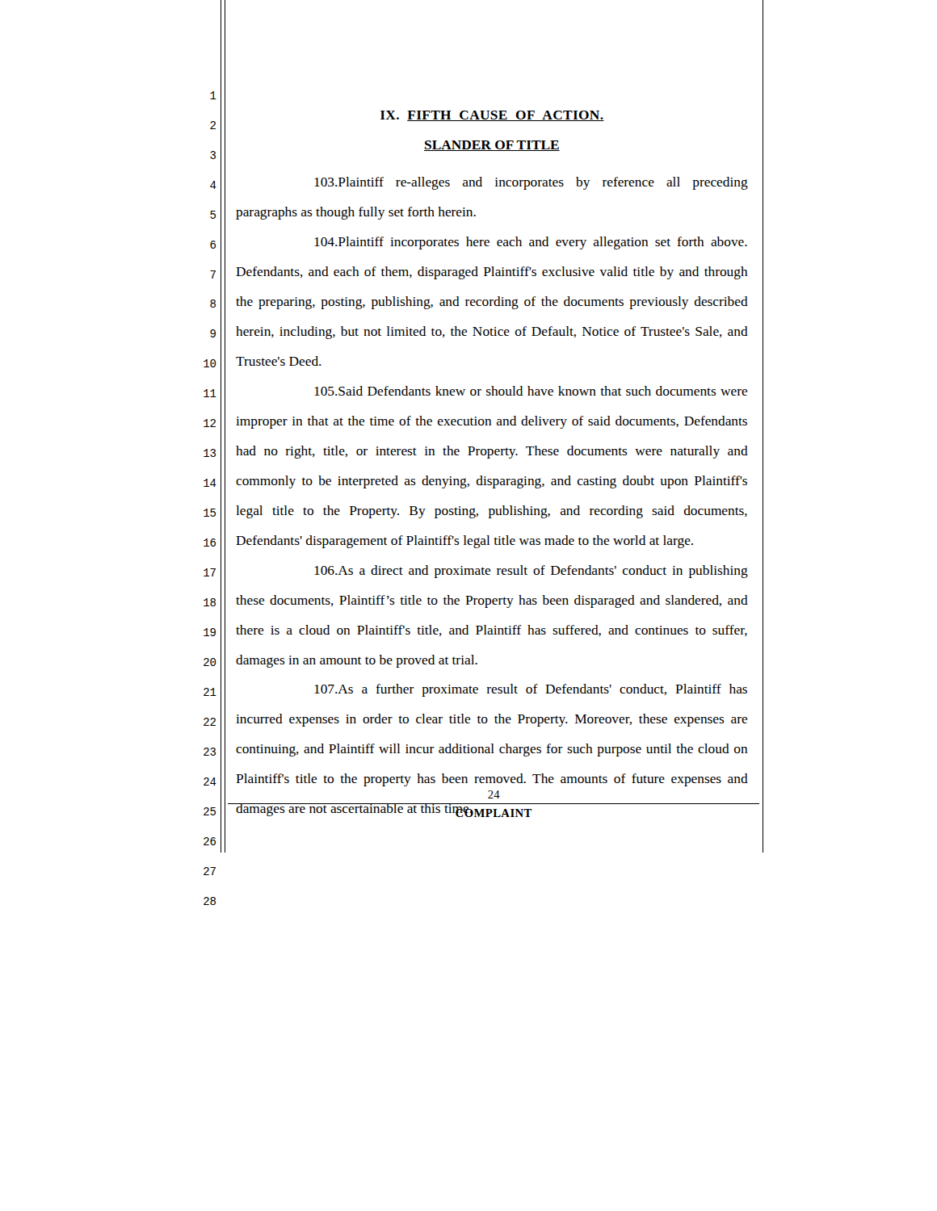1
2
3
4
5
6
7
8
9
10
11
12
13
14
15
16
17
18
19
20
21
22
23
24
25
26
27
28
IX. FIFTH CAUSE OF ACTION.
SLANDER OF TITLE
103. Plaintiff re-alleges and incorporates by reference all preceding paragraphs as though fully set forth herein.
104. Plaintiff incorporates here each and every allegation set forth above. Defendants, and each of them, disparaged Plaintiff's exclusive valid title by and through the preparing, posting, publishing, and recording of the documents previously described herein, including, but not limited to, the Notice of Default, Notice of Trustee's Sale, and Trustee's Deed.
105. Said Defendants knew or should have known that such documents were improper in that at the time of the execution and delivery of said documents, Defendants had no right, title, or interest in the Property. These documents were naturally and commonly to be interpreted as denying, disparaging, and casting doubt upon Plaintiff's legal title to the Property. By posting, publishing, and recording said documents, Defendants' disparagement of Plaintiff's legal title was made to the world at large.
106. As a direct and proximate result of Defendants' conduct in publishing these documents, Plaintiff’s title to the Property has been disparaged and slandered, and there is a cloud on Plaintiff's title, and Plaintiff has suffered, and continues to suffer, damages in an amount to be proved at trial.
107. As a further proximate result of Defendants' conduct, Plaintiff has incurred expenses in order to clear title to the Property. Moreover, these expenses are continuing, and Plaintiff will incur additional charges for such purpose until the cloud on Plaintiff's title to the property has been removed. The amounts of future expenses and damages are not ascertainable at this time.
24
COMPLAINT